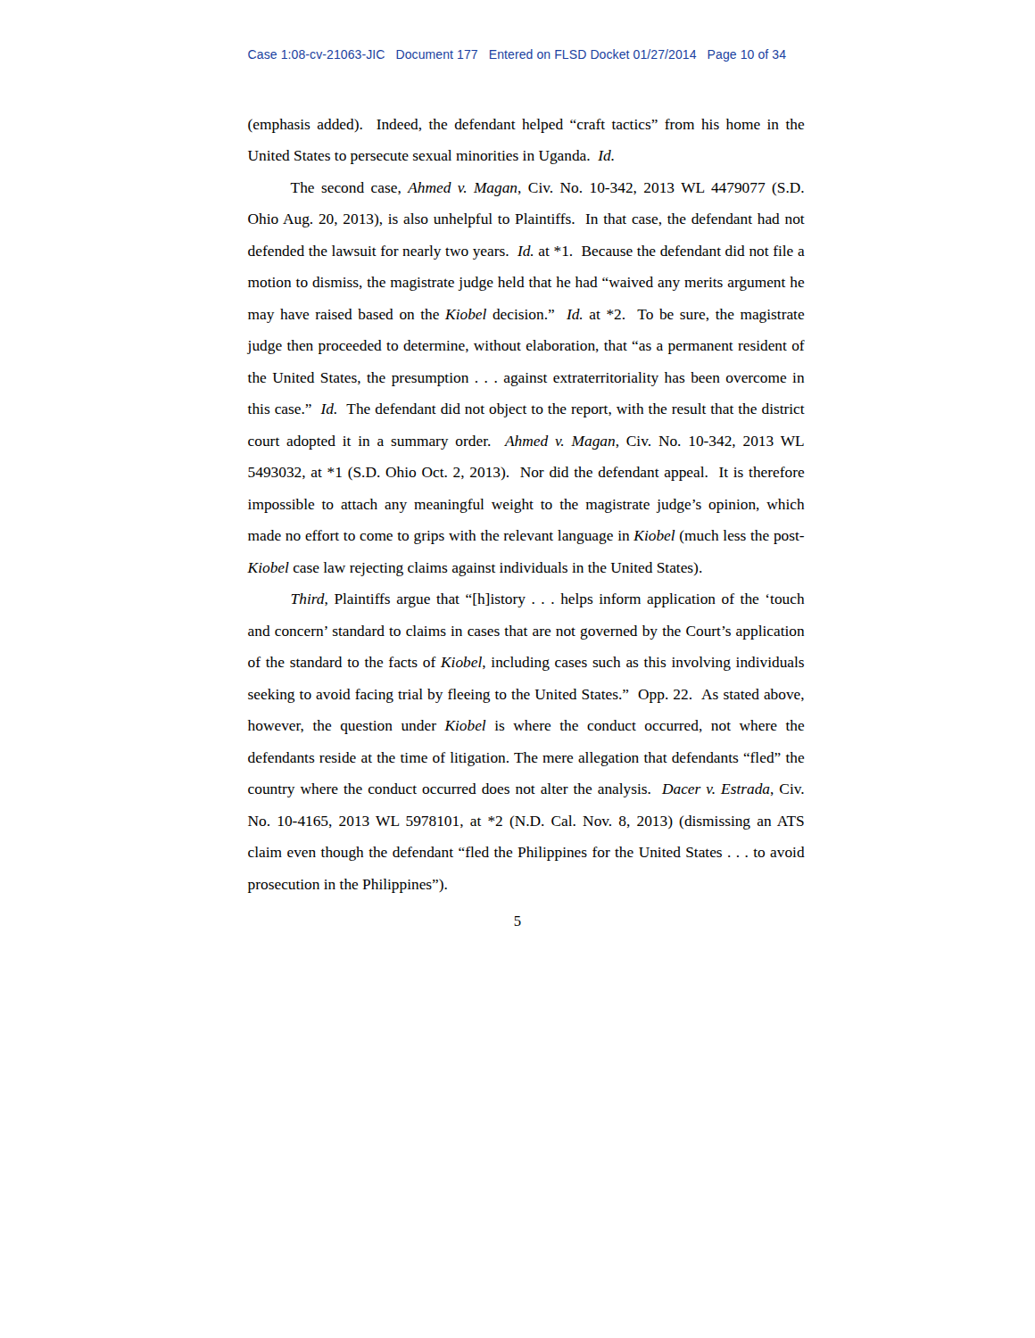Case 1:08-cv-21063-JIC Document 177 Entered on FLSD Docket 01/27/2014 Page 10 of 34
(emphasis added). Indeed, the defendant helped “craft tactics” from his home in the United States to persecute sexual minorities in Uganda. Id.
The second case, Ahmed v. Magan, Civ. No. 10-342, 2013 WL 4479077 (S.D. Ohio Aug. 20, 2013), is also unhelpful to Plaintiffs. In that case, the defendant had not defended the lawsuit for nearly two years. Id. at *1. Because the defendant did not file a motion to dismiss, the magistrate judge held that he had “waived any merits argument he may have raised based on the Kiobel decision.” Id. at *2. To be sure, the magistrate judge then proceeded to determine, without elaboration, that “as a permanent resident of the United States, the presumption . . . against extraterritoriality has been overcome in this case.” Id. The defendant did not object to the report, with the result that the district court adopted it in a summary order. Ahmed v. Magan, Civ. No. 10-342, 2013 WL 5493032, at *1 (S.D. Ohio Oct. 2, 2013). Nor did the defendant appeal. It is therefore impossible to attach any meaningful weight to the magistrate judge’s opinion, which made no effort to come to grips with the relevant language in Kiobel (much less the post-Kiobel case law rejecting claims against individuals in the United States).
Third, Plaintiffs argue that “[h]istory . . . helps inform application of the ‘touch and concern’ standard to claims in cases that are not governed by the Court’s application of the standard to the facts of Kiobel, including cases such as this involving individuals seeking to avoid facing trial by fleeing to the United States.” Opp. 22. As stated above, however, the question under Kiobel is where the conduct occurred, not where the defendants reside at the time of litigation. The mere allegation that defendants “fled” the country where the conduct occurred does not alter the analysis. Dacer v. Estrada, Civ. No. 10-4165, 2013 WL 5978101, at *2 (N.D. Cal. Nov. 8, 2013) (dismissing an ATS claim even though the defendant “fled the Philippines for the United States . . . to avoid prosecution in the Philippines”).
5